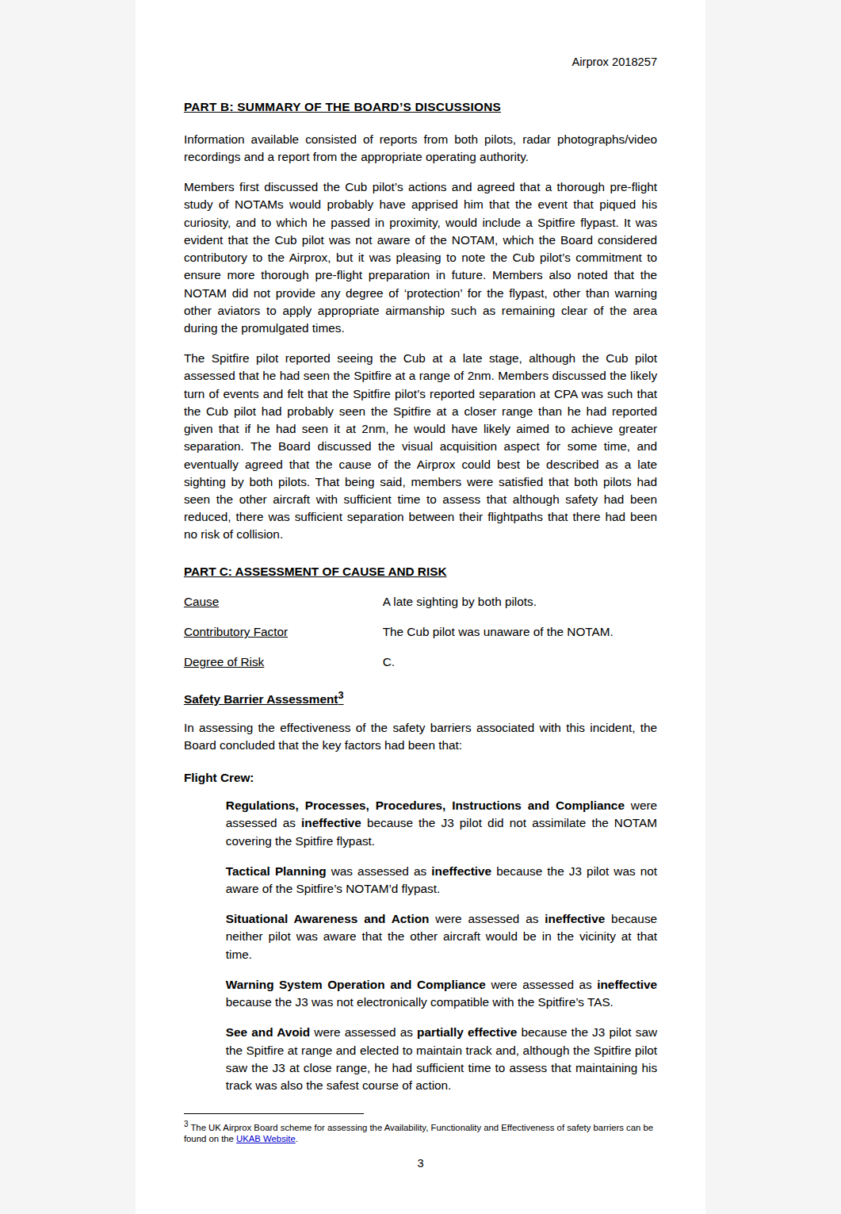Airprox 2018257
PART B: SUMMARY OF THE BOARD’S DISCUSSIONS
Information available consisted of reports from both pilots, radar photographs/video recordings and a report from the appropriate operating authority.
Members first discussed the Cub pilot’s actions and agreed that a thorough pre-flight study of NOTAMs would probably have apprised him that the event that piqued his curiosity, and to which he passed in proximity, would include a Spitfire flypast. It was evident that the Cub pilot was not aware of the NOTAM, which the Board considered contributory to the Airprox, but it was pleasing to note the Cub pilot’s commitment to ensure more thorough pre-flight preparation in future. Members also noted that the NOTAM did not provide any degree of ‘protection’ for the flypast, other than warning other aviators to apply appropriate airmanship such as remaining clear of the area during the promulgated times.
The Spitfire pilot reported seeing the Cub at a late stage, although the Cub pilot assessed that he had seen the Spitfire at a range of 2nm. Members discussed the likely turn of events and felt that the Spitfire pilot’s reported separation at CPA was such that the Cub pilot had probably seen the Spitfire at a closer range than he had reported given that if he had seen it at 2nm, he would have likely aimed to achieve greater separation. The Board discussed the visual acquisition aspect for some time, and eventually agreed that the cause of the Airprox could best be described as a late sighting by both pilots. That being said, members were satisfied that both pilots had seen the other aircraft with sufficient time to assess that although safety had been reduced, there was sufficient separation between their flightpaths that there had been no risk of collision.
PART C: ASSESSMENT OF CAUSE AND RISK
Cause
A late sighting by both pilots.
Contributory Factor
The Cub pilot was unaware of the NOTAM.
Degree of Risk
C.
Safety Barrier Assessment3
In assessing the effectiveness of the safety barriers associated with this incident, the Board concluded that the key factors had been that:
Flight Crew:
Regulations, Processes, Procedures, Instructions and Compliance were assessed as ineffective because the J3 pilot did not assimilate the NOTAM covering the Spitfire flypast.
Tactical Planning was assessed as ineffective because the J3 pilot was not aware of the Spitfire’s NOTAM’d flypast.
Situational Awareness and Action were assessed as ineffective because neither pilot was aware that the other aircraft would be in the vicinity at that time.
Warning System Operation and Compliance were assessed as ineffective because the J3 was not electronically compatible with the Spitfire’s TAS.
See and Avoid were assessed as partially effective because the J3 pilot saw the Spitfire at range and elected to maintain track and, although the Spitfire pilot saw the J3 at close range, he had sufficient time to assess that maintaining his track was also the safest course of action.
3 The UK Airprox Board scheme for assessing the Availability, Functionality and Effectiveness of safety barriers can be found on the UKAB Website.
3